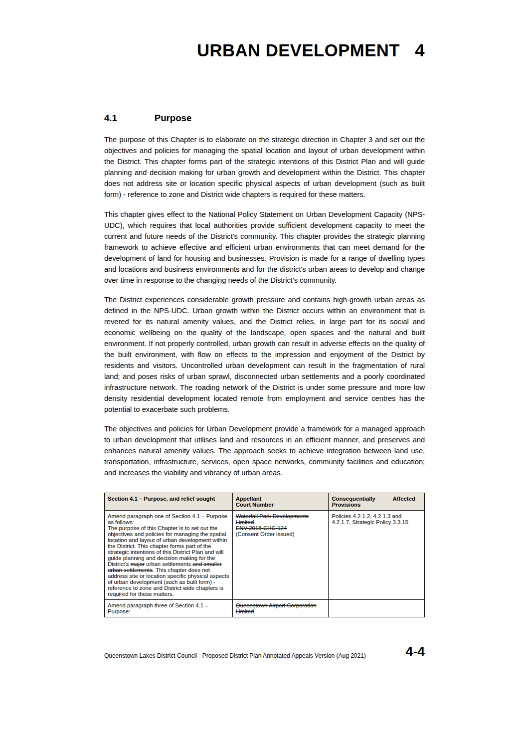URBAN DEVELOPMENT 4
4.1 Purpose
The purpose of this Chapter is to elaborate on the strategic direction in Chapter 3 and set out the objectives and policies for managing the spatial location and layout of urban development within the District. This chapter forms part of the strategic intentions of this District Plan and will guide planning and decision making for urban growth and development within the District. This chapter does not address site or location specific physical aspects of urban development (such as built form) - reference to zone and District wide chapters is required for these matters.
This chapter gives effect to the National Policy Statement on Urban Development Capacity (NPS-UDC), which requires that local authorities provide sufficient development capacity to meet the current and future needs of the District's community. This chapter provides the strategic planning framework to achieve effective and efficient urban environments that can meet demand for the development of land for housing and businesses. Provision is made for a range of dwelling types and locations and business environments and for the district's urban areas to develop and change over time in response to the changing needs of the District's community.
The District experiences considerable growth pressure and contains high-growth urban areas as defined in the NPS-UDC. Urban growth within the District occurs within an environment that is revered for its natural amenity values, and the District relies, in large part for its social and economic wellbeing on the quality of the landscape, open spaces and the natural and built environment. If not properly controlled, urban growth can result in adverse effects on the quality of the built environment, with flow on effects to the impression and enjoyment of the District by residents and visitors. Uncontrolled urban development can result in the fragmentation of rural land; and poses risks of urban sprawl, disconnected urban settlements and a poorly coordinated infrastructure network. The roading network of the District is under some pressure and more low density residential development located remote from employment and service centres has the potential to exacerbate such problems.
The objectives and policies for Urban Development provide a framework for a managed approach to urban development that utilises land and resources in an efficient manner, and preserves and enhances natural amenity values. The approach seeks to achieve integration between land use, transportation, infrastructure, services, open space networks, community facilities and education; and increases the viability and vibrancy of urban areas.
| Section 4.1 – Purpose, and relief sought | Appellant Court Number | Consequentially Affected Provisions |
| --- | --- | --- |
| Amend paragraph one of Section 4.1 – Purpose as follows: The purpose of this Chapter is to set out the objectives and policies for managing the spatial location and layout of urban development within the District. This chapter forms part of the strategic intentions of this District Plan and will guide planning and decision making for the District’s major urban settlements and smaller urban settlements . This chapter does not address site or location specific physical aspects of urban development (such as built form) - reference to zone and District wide chapters is required for these matters. | Waterfall Park Developments Limited ENV-2018-CHC-124 (Consent Order issued) | Policies 4.2.1.2, 4.2.1.3 and 4.2.1.7, Strategic Policy 3.3.15 |
| Amend paragraph three of Section 4.1 – Purpose: | Queenstown Airport Corporation Limited | |
Queenstown Lakes District Council - Proposed District Plan Annotated Appeals Version (Aug 2021)
4-4